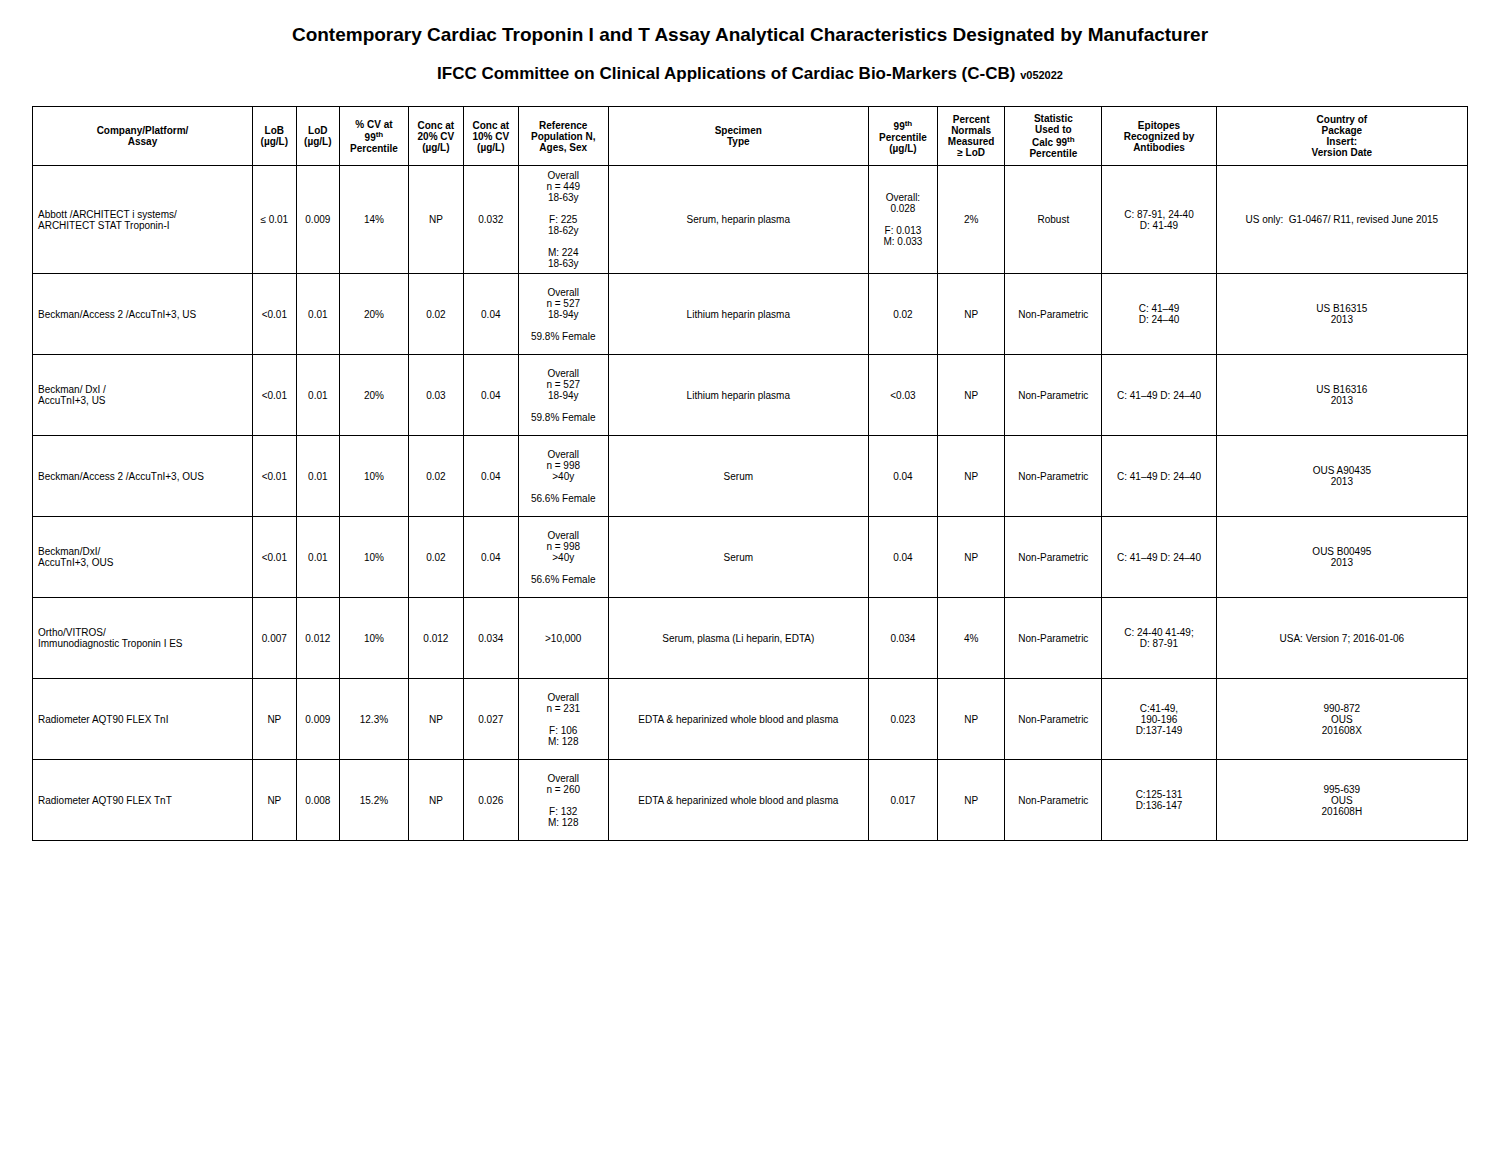Contemporary Cardiac Troponin I and T Assay Analytical Characteristics Designated by Manufacturer
IFCC Committee on Clinical Applications of Cardiac Bio-Markers (C-CB) v052022
| Company/Platform/ Assay | LoB (µg/L) | LoD (µg/L) | % CV at 99 th Percentile | Conc at 20% CV (µg/L) | Conc at 10% CV (µg/L) | Reference Population N, Ages, Sex | Specimen Type | 99 th Percentile (µg/L) | Percent Normals Measured ≥ LoD | Statistic Used to Calc 99 th Percentile | Epitopes Recognized by Antibodies | Country of Package Insert: Version Date |
| --- | --- | --- | --- | --- | --- | --- | --- | --- | --- | --- | --- | --- |
| Abbott /ARCHITECT i systems/ ARCHITECT STAT Troponin-I | ≤ 0.01 | 0.009 | 14% | NP | 0.032 | Overall n = 449 18-63y F: 225 18-62y M: 224 18-63y | Serum, heparin plasma | Overall: 0.028 F: 0.013 M: 0.033 | 2% | Robust | C: 87-91, 24-40 D: 41-49 | US only: G1-0467/ R11, revised June 2015 |
| Beckman/Access 2 /AccuTnI+3, US | <0.01 | 0.01 | 20% | 0.02 | 0.04 | Overall n = 527 18-94y 59.8% Female | Lithium heparin plasma | 0.02 | NP | Non-Parametric | C: 41–49 D: 24–40 | US B16315 2013 |
| Beckman/ DxI / AccuTnI+3, US | <0.01 | 0.01 | 20% | 0.03 | 0.04 | Overall n = 527 18-94y 59.8% Female | Lithium heparin plasma | <0.03 | NP | Non-Parametric | C: 41–49 D: 24–40 | US B16316 2013 |
| Beckman/Access 2 /AccuTnI+3, OUS | <0.01 | 0.01 | 10% | 0.02 | 0.04 | Overall n = 998 >40y 56.6% Female | Serum | 0.04 | NP | Non-Parametric | C: 41–49 D: 24–40 | OUS A90435 2013 |
| Beckman/DxI/ AccuTnI+3, OUS | <0.01 | 0.01 | 10% | 0.02 | 0.04 | Overall n = 998 >40y 56.6% Female | Serum | 0.04 | NP | Non-Parametric | C: 41–49 D: 24–40 | OUS B00495 2013 |
| Ortho/VITROS/ Immunodiagnostic Troponin I ES | 0.007 | 0.012 | 10% | 0.012 | 0.034 | >10,000 | Serum, plasma (Li heparin, EDTA) | 0.034 | 4% | Non-Parametric | C: 24-40 41-49; D: 87-91 | USA: Version 7; 2016-01-06 |
| Radiometer AQT90 FLEX TnI | NP | 0.009 | 12.3% | NP | 0.027 | Overall n = 231 F: 106 M: 128 | EDTA & heparinized whole blood and plasma | 0.023 | NP | Non-Parametric | C:41-49, 190-196 D:137-149 | 990-872 OUS 201608X |
| Radiometer AQT90 FLEX TnT | NP | 0.008 | 15.2% | NP | 0.026 | Overall n = 260 F: 132 M: 128 | EDTA & heparinized whole blood and plasma | 0.017 | NP | Non-Parametric | C:125-131 D:136-147 | 995-639 OUS 201608H |